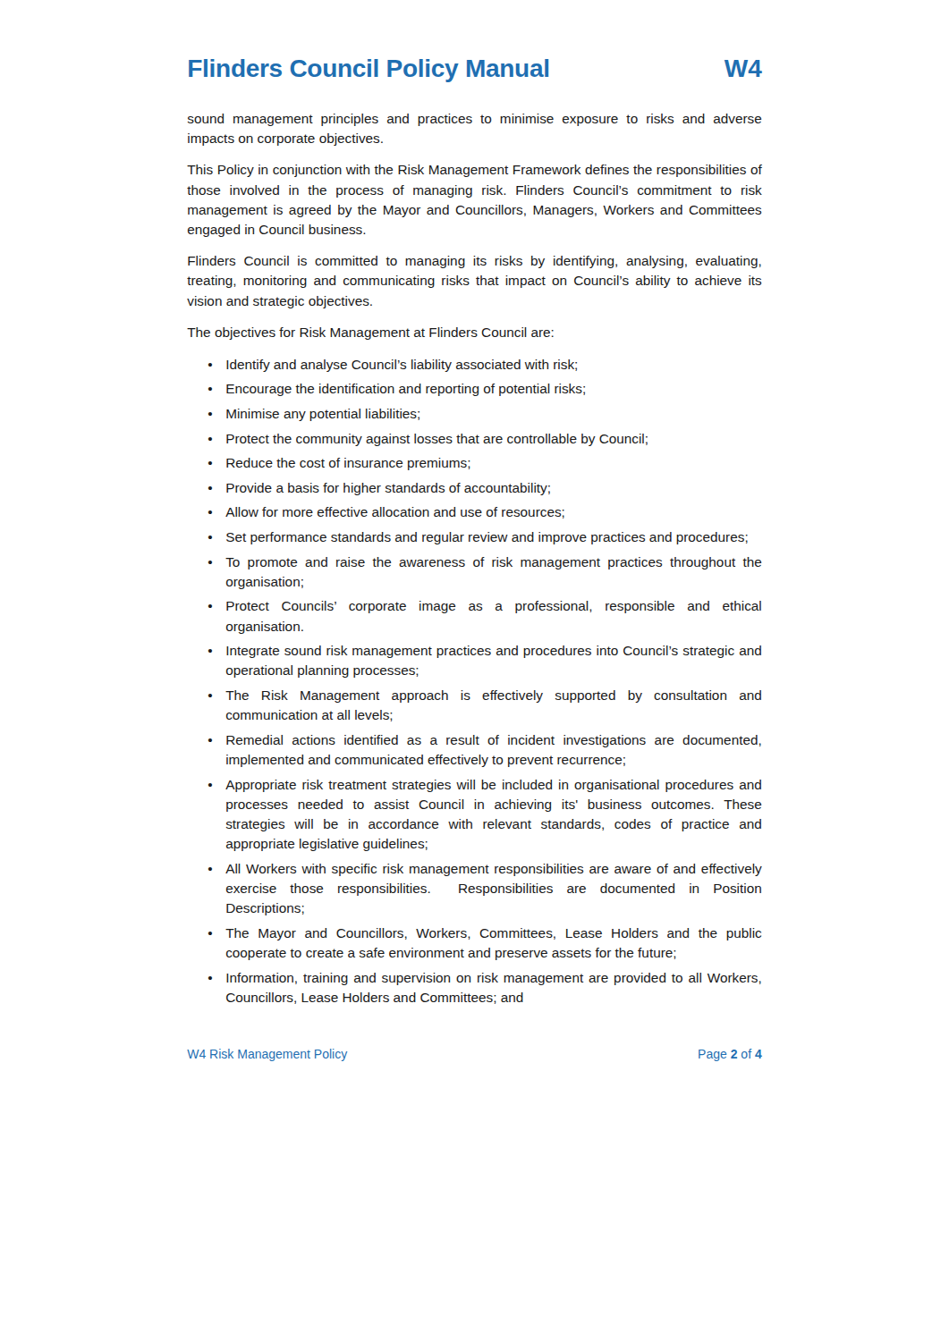Flinders Council Policy Manual
W4
sound management principles and practices to minimise exposure to risks and adverse impacts on corporate objectives.
This Policy in conjunction with the Risk Management Framework defines the responsibilities of those involved in the process of managing risk. Flinders Council’s commitment to risk management is agreed by the Mayor and Councillors, Managers, Workers and Committees engaged in Council business.
Flinders Council is committed to managing its risks by identifying, analysing, evaluating, treating, monitoring and communicating risks that impact on Council’s ability to achieve its vision and strategic objectives.
The objectives for Risk Management at Flinders Council are:
Identify and analyse Council’s liability associated with risk;
Encourage the identification and reporting of potential risks;
Minimise any potential liabilities;
Protect the community against losses that are controllable by Council;
Reduce the cost of insurance premiums;
Provide a basis for higher standards of accountability;
Allow for more effective allocation and use of resources;
Set performance standards and regular review and improve practices and procedures;
To promote and raise the awareness of risk management practices throughout the organisation;
Protect Councils’ corporate image as a professional, responsible and ethical organisation.
Integrate sound risk management practices and procedures into Council’s strategic and operational planning processes;
The Risk Management approach is effectively supported by consultation and communication at all levels;
Remedial actions identified as a result of incident investigations are documented, implemented and communicated effectively to prevent recurrence;
Appropriate risk treatment strategies will be included in organisational procedures and processes needed to assist Council in achieving its' business outcomes. These strategies will be in accordance with relevant standards, codes of practice and appropriate legislative guidelines;
All Workers with specific risk management responsibilities are aware of and effectively exercise those responsibilities. Responsibilities are documented in Position Descriptions;
The Mayor and Councillors, Workers, Committees, Lease Holders and the public cooperate to create a safe environment and preserve assets for the future;
Information, training and supervision on risk management are provided to all Workers, Councillors, Lease Holders and Committees; and
W4 Risk Management Policy
Page 2 of 4